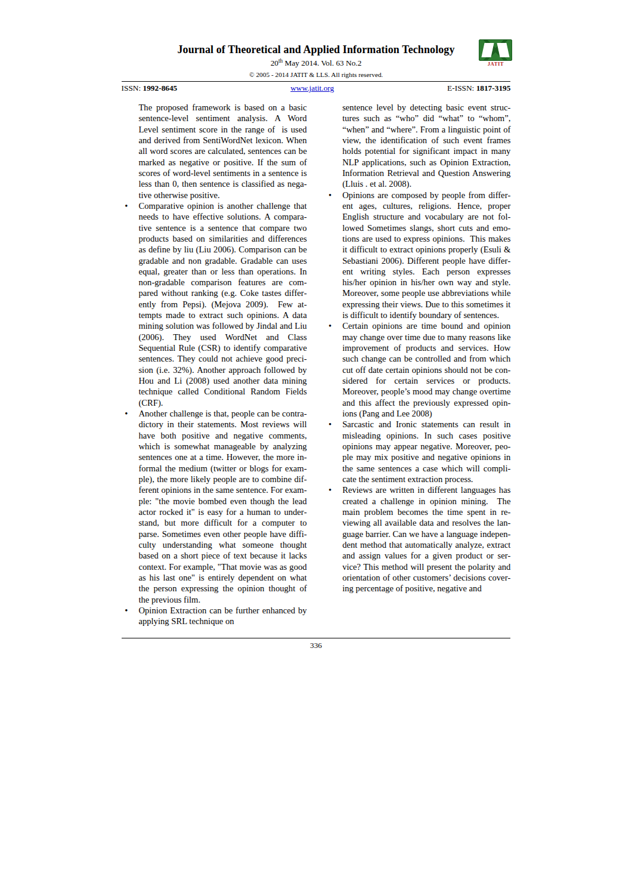JATIT
Journal of Theoretical and Applied Information Technology
20th May 2014. Vol. 63 No.2
© 2005 - 2014 JATIT & LLS. All rights reserved.
ISSN: 1992-8645
www.jatit.org
E-ISSN: 1817-3195
The proposed framework is based on a basic sentence-level sentiment analysis. A Word Level sentiment score in the range of is used and derived from SentiWordNet lexicon. When all word scores are calculated, sentences can be marked as negative or positive. If the sum of scores of word-level sentiments in a sentence is less than 0, then sentence is classified as negative otherwise positive.
Comparative opinion is another challenge that needs to have effective solutions. A comparative sentence is a sentence that compare two products based on similarities and differences as define by liu (Liu 2006). Comparison can be gradable and non gradable. Gradable can uses equal, greater than or less than operations. In non-gradable comparison features are compared without ranking (e.g. Coke tastes differently from Pepsi). (Mejova 2009). Few attempts made to extract such opinions. A data mining solution was followed by Jindal and Liu (2006). They used WordNet and Class Sequential Rule (CSR) to identify comparative sentences. They could not achieve good precision (i.e. 32%). Another approach followed by Hou and Li (2008) used another data mining technique called Conditional Random Fields (CRF).
Another challenge is that, people can be contradictory in their statements. Most reviews will have both positive and negative comments, which is somewhat manageable by analyzing sentences one at a time. However, the more informal the medium (twitter or blogs for example), the more likely people are to combine different opinions in the same sentence. For example: "the movie bombed even though the lead actor rocked it" is easy for a human to understand, but more difficult for a computer to parse. Sometimes even other people have difficulty understanding what someone thought based on a short piece of text because it lacks context. For example, "That movie was as good as his last one" is entirely dependent on what the person expressing the opinion thought of the previous film.
Opinion Extraction can be further enhanced by applying SRL technique on
sentence level by detecting basic event structures such as “who” did “what” to “whom”, “when” and “where”. From a linguistic point of view, the identification of such event frames holds potential for significant impact in many NLP applications, such as Opinion Extraction, Information Retrieval and Question Answering (Lluis . et al. 2008).
Opinions are composed by people from different ages, cultures, religions. Hence, proper English structure and vocabulary are not followed Sometimes slangs, short cuts and emotions are used to express opinions. This makes it difficult to extract opinions properly (Esuli & Sebastiani 2006). Different people have different writing styles. Each person expresses his/her opinion in his/her own way and style. Moreover, some people use abbreviations while expressing their views. Due to this sometimes it is difficult to identify boundary of sentences.
Certain opinions are time bound and opinion may change over time due to many reasons like improvement of products and services. How such change can be controlled and from which cut off date certain opinions should not be considered for certain services or products. Moreover, people’s mood may change overtime and this affect the previously expressed opinions (Pang and Lee 2008)
Sarcastic and Ironic statements can result in misleading opinions. In such cases positive opinions may appear negative. Moreover, people may mix positive and negative opinions in the same sentences a case which will complicate the sentiment extraction process.
Reviews are written in different languages has created a challenge in opinion mining. The main problem becomes the time spent in reviewing all available data and resolves the language barrier. Can we have a language independent method that automatically analyze, extract and assign values for a given product or service? This method will present the polarity and orientation of other customers’ decisions covering percentage of positive, negative and
336